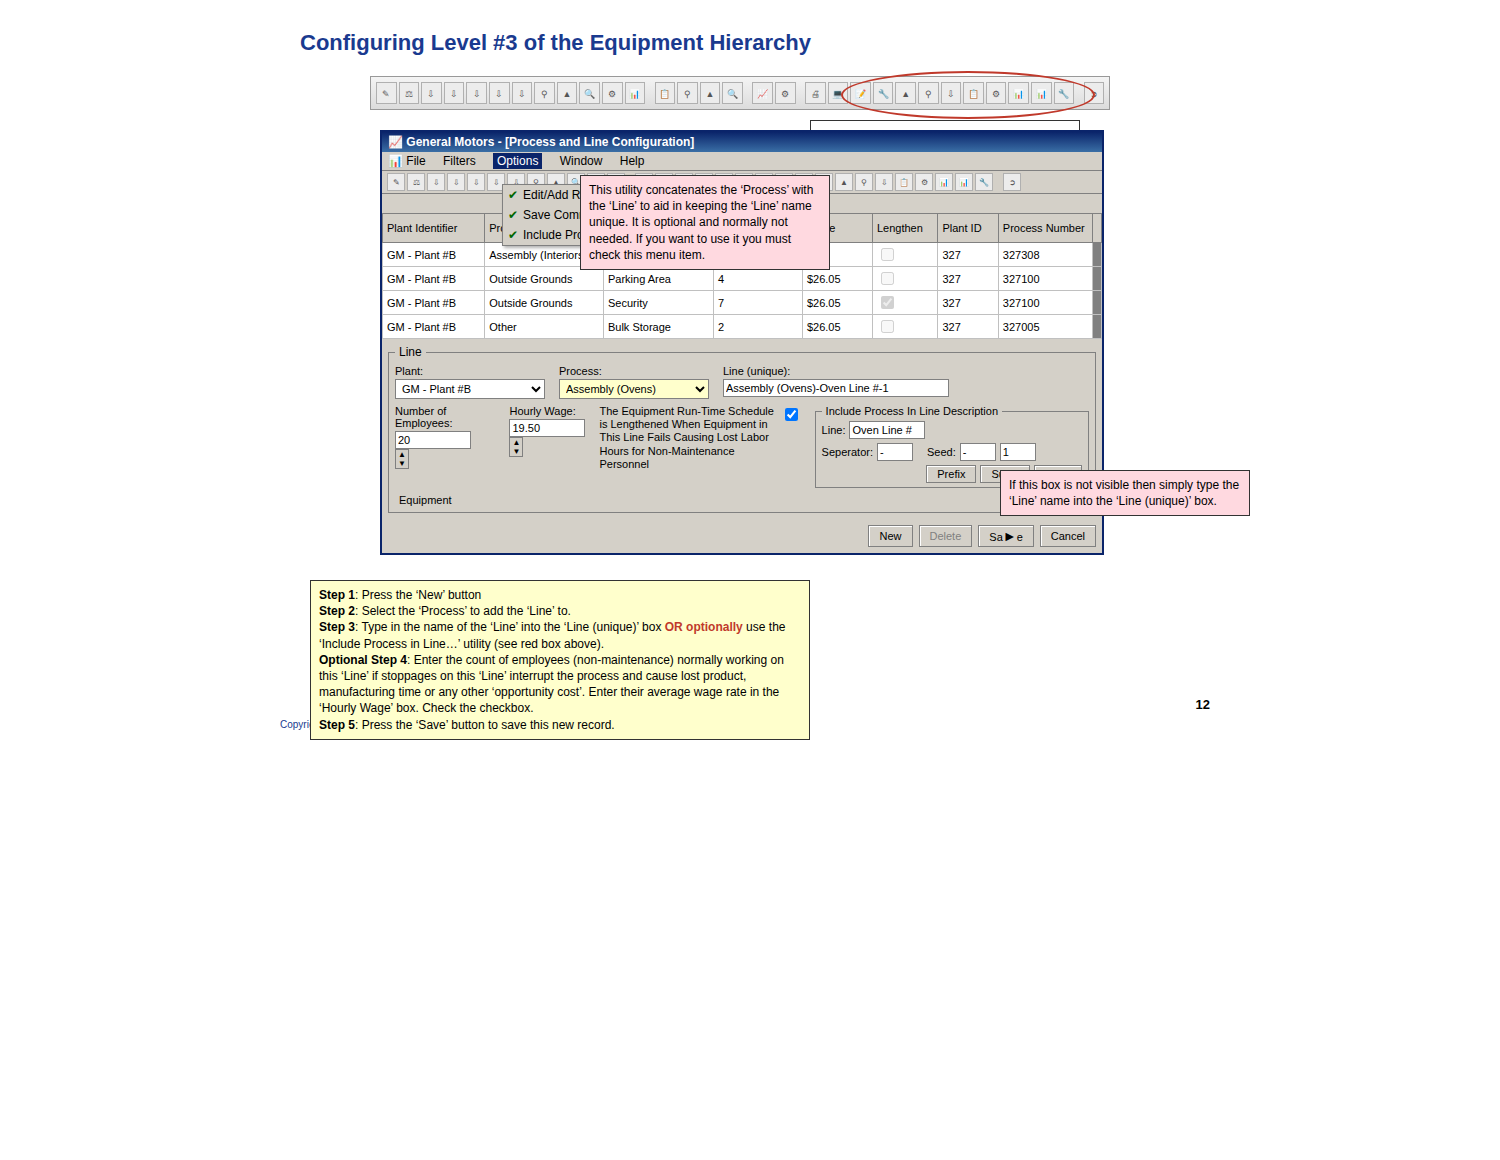Configuring Level #3 of the Equipment Hierarchy
✎
⚖
⇩
⇩
⇩
⇩
⇩
⚲
▲
🔍
⚙
📊
📋
⚲
▲
🔍
📈
⚙
🖨
💻
📝
🔧
▲
⚲
⇩
📋
⚙
📊
📊
🔧
➲
Set up Level 2-A ‘Process’ and Level 3 ‘Line’
This utility concatenates the ‘Process’ with the ‘Line’ to aid in keeping the ‘Line’ name unique. It is optional and normally not needed. If you want to use it you must check this menu item.
If this box is not visible then simply type the ‘Line’ name into the ‘Line (unique)’ box.
Step 1: Press the ‘New’ button
Step 2: Select the ‘Process’ to add the ‘Line’ to.
Step 3: Type in the name of the ‘Line’ into the ‘Line (unique)’ box OR optionally use the ‘Include Process in Line…’ utility (see red box above).
Optional Step 4: Enter the count of employees (non-maintenance) normally working on this ‘Line’ if stoppages on this ‘Line’ interrupt the process and cause lost product, manufacturing time or any other ‘opportunity cost’. Enter their average wage rate in the ‘Hourly Wage’ box. Check the checkbox.
Step 5: Press the ‘Save’ button to save this new record.
📈 General Motors - [Process and Line Configuration]
📊 File Filters Options Window Help
Edit/Add Records to Other Plant
Save Common Settings
Include Process In Line Description
✎
⚖
⇩
⇩
⇩
⇩
⇩
⚲
▲
🔍
⚙
📊
📋
⚲
▲
🔍
📈
⚙
🖨
💻
📝
🔧
▲
⚲
⇩
📋
⚙
📊
📊
🔧
➲
Line
| Plant Identifier | Process | Line | Personnel Count | Wage | Lengthen | Plant ID | Process Number | |
| --- | --- | --- | --- | --- | --- | --- | --- | --- |
| GM - Plant #B | Assembly (Interiors) | Caulking Line | | | | 327 | 327308 | |
| GM - Plant #B | Outside Grounds | Parking Area | 4 | $26.05 | | 327 | 327100 | |
| GM - Plant #B | Outside Grounds | Security | 7 | $26.05 | | 327 | 327100 | |
| GM - Plant #B | Other | Bulk Storage | 2 | $26.05 | | 327 | 327005 | |
Line
Plant: GM - Plant #B
Process: Assembly (Ovens)
Line (unique):
Number of Employees: ▲
▼
Hourly Wage: ▲
▼
The Equipment Run-Time Schedule is Lengthened When Equipment in This Line Fails Causing Lost Labor Hours for Non-Maintenance Personnel
Include Process In Line Description
Line:
Seperator:
Seed:
Prefix Suffix Clear
Equipment
New Delete Sa►e Cancel
Copyright © 2007 MaintSmart Software, Inc. All Rights Reserved
12